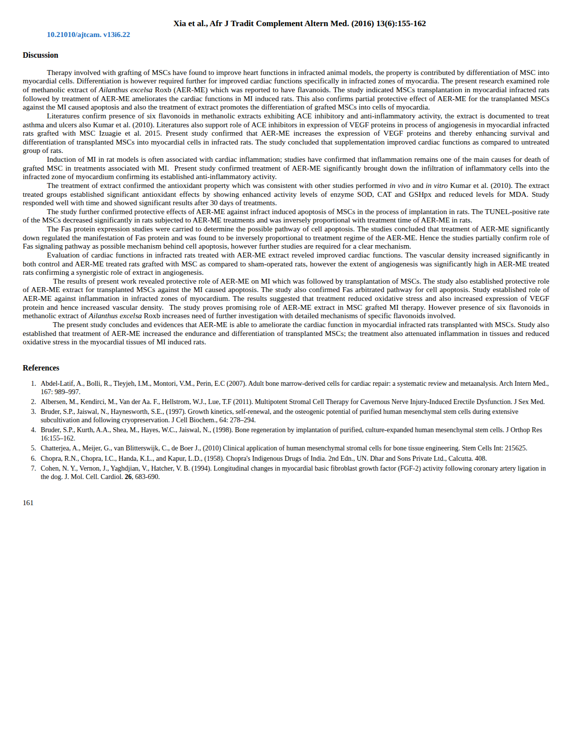Xia et al., Afr J Tradit Complement Altern Med. (2016) 13(6):155-162
10.21010/ajtcam. v13i6.22
Discussion
Therapy involved with grafting of MSCs have found to improve heart functions in infracted animal models, the property is contributed by differentiation of MSC into myocardial cells. Differentiation is however required further for improved cardiac functions specifically in infracted zones of myocardia. The present research examined role of methanolic extract of Ailanthus excelsa Roxb (AER-ME) which was reported to have flavanoids. The study indicated MSCs transplantation in myocardial infracted rats followed by treatment of AER-ME ameliorates the cardiac functions in MI induced rats. This also confirms partial protective effect of AER-ME for the transplanted MSCs against the MI caused apoptosis and also the treatment of extract promotes the differentiation of grafted MSCs into cells of myocardia.
Literatures confirm presence of six flavonoids in methanolic extracts exhibiting ACE inhibitory and anti-inflammatory activity, the extract is documented to treat asthma and ulcers also Kumar et al. (2010). Literatures also support role of ACE inhibitors in expression of VEGF proteins in process of angiogenesis in myocardial infracted rats grafted with MSC Izuagie et al. 2015. Present study confirmed that AER-ME increases the expression of VEGF proteins and thereby enhancing survival and differentiation of transplanted MSCs into myocardial cells in infracted rats. The study concluded that supplementation improved cardiac functions as compared to untreated group of rats.
Induction of MI in rat models is often associated with cardiac inflammation; studies have confirmed that inflammation remains one of the main causes for death of grafted MSC in treatments associated with MI. Present study confirmed treatment of AER-ME significantly brought down the infiltration of inflammatory cells into the infracted zone of myocardium confirming its established anti-inflammatory activity.
The treatment of extract confirmed the antioxidant property which was consistent with other studies performed in vivo and in vitro Kumar et al. (2010). The extract treated groups established significant antioxidant effects by showing enhanced activity levels of enzyme SOD, CAT and GSHpx and reduced levels for MDA. Study responded well with time and showed significant results after 30 days of treatments.
The study further confirmed protective effects of AER-ME against infract induced apoptosis of MSCs in the process of implantation in rats. The TUNEL-positive rate of the MSCs decreased significantly in rats subjected to AER-ME treatments and was inversely proportional with treatment time of AER-ME in rats.
The Fas protein expression studies were carried to determine the possible pathway of cell apoptosis. The studies concluded that treatment of AER-ME significantly down regulated the manifestation of Fas protein and was found to be inversely proportional to treatment regime of the AER-ME. Hence the studies partially confirm role of Fas signaling pathway as possible mechanism behind cell apoptosis, however further studies are required for a clear mechanism.
Evaluation of cardiac functions in infracted rats treated with AER-ME extract reveled improved cardiac functions. The vascular density increased significantly in both control and AER-ME treated rats grafted with MSC as compared to sham-operated rats, however the extent of angiogenesis was significantly high in AER-ME treated rats confirming a synergistic role of extract in angiogenesis.
The results of present work revealed protective role of AER-ME on MI which was followed by transplantation of MSCs. The study also established protective role of AER-ME extract for transplanted MSCs against the MI caused apoptosis. The study also confirmed Fas arbitrated pathway for cell apoptosis. Study established role of AER-ME against inflammation in infracted zones of myocardium. The results suggested that treatment reduced oxidative stress and also increased expression of VEGF protein and hence increased vascular density. The study proves promising role of AER-ME extract in MSC grafted MI therapy. However presence of six flavonoids in methanolic extract of Ailanthus excelsa Roxb increases need of further investigation with detailed mechanisms of specific flavonoids involved.
The present study concludes and evidences that AER-ME is able to ameliorate the cardiac function in myocardial infracted rats transplanted with MSCs. Study also established that treatment of AER-ME increased the endurance and differentiation of transplanted MSCs; the treatment also attenuated inflammation in tissues and reduced oxidative stress in the myocardial tissues of MI induced rats.
References
Abdel-Latif, A., Bolli, R., Tleyjeh, I.M., Montori, V.M., Perin, E.C (2007). Adult bone marrow-derived cells for cardiac repair: a systematic review and metaanalysis. Arch Intern Med., 167: 989–997.
Albersen, M., Kendirci, M., Van der Aa. F., Hellstrom, W.J., Lue, T.F (2011). Multipotent Stromal Cell Therapy for Cavernous Nerve Injury-Induced Erectile Dysfunction. J Sex Med.
Bruder, S.P., Jaiswal, N., Haynesworth, S.E., (1997). Growth kinetics, self-renewal, and the osteogenic potential of purified human mesenchymal stem cells during extensive subcultivation and following cryopreservation. J Cell Biochem., 64: 278–294.
Bruder, S.P., Kurth, A.A., Shea, M., Hayes, W.C., Jaiswal, N., (1998). Bone regeneration by implantation of purified, culture-expanded human mesenchymal stem cells. J Orthop Res 16:155–162.
Chatterjea, A., Meijer, G., van Blitterswijk, C., de Boer J., (2010) Clinical application of human mesenchymal stromal cells for bone tissue engineering. Stem Cells Int: 215625.
Chopra, R.N., Chopra, I.C., Handa, K.L., and Kapur, L.D., (1958). Chopra's Indigenous Drugs of India. 2nd Edn., UN. Dhar and Sons Private Ltd., Calcutta. 408.
Cohen, N. Y., Vernon, J., Yaghdjian, V., Hatcher, V. B. (1994). Longitudinal changes in myocardial basic fibroblast growth factor (FGF-2) activity following coronary artery ligation in the dog. J. Mol. Cell. Cardiol. 26, 683-690.
161